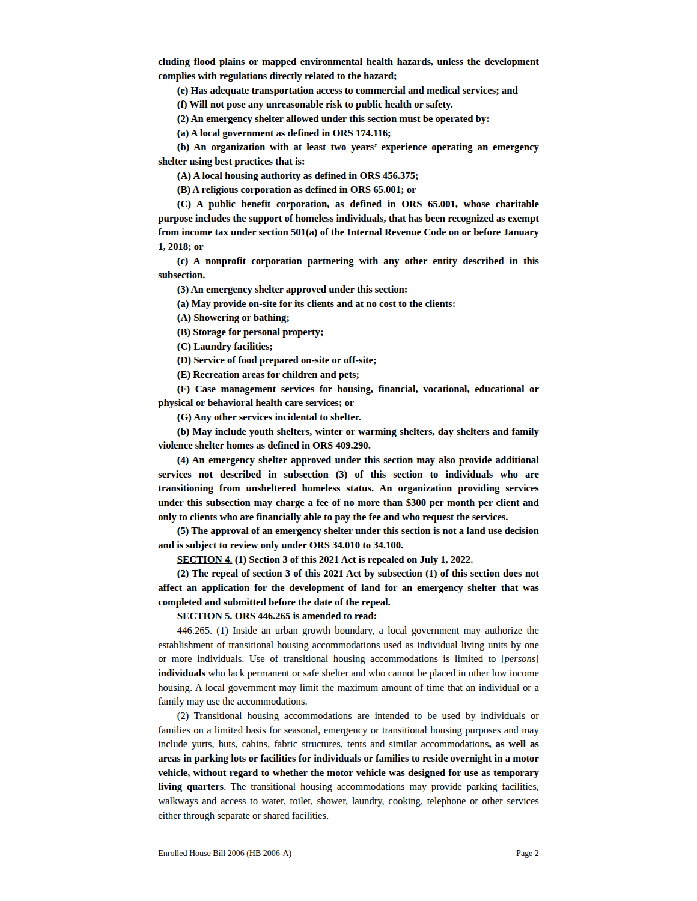cluding flood plains or mapped environmental health hazards, unless the development complies with regulations directly related to the hazard;
(e) Has adequate transportation access to commercial and medical services; and
(f) Will not pose any unreasonable risk to public health or safety.
(2) An emergency shelter allowed under this section must be operated by:
(a) A local government as defined in ORS 174.116;
(b) An organization with at least two years’ experience operating an emergency shelter using best practices that is:
(A) A local housing authority as defined in ORS 456.375;
(B) A religious corporation as defined in ORS 65.001; or
(C) A public benefit corporation, as defined in ORS 65.001, whose charitable purpose includes the support of homeless individuals, that has been recognized as exempt from income tax under section 501(a) of the Internal Revenue Code on or before January 1, 2018; or
(c) A nonprofit corporation partnering with any other entity described in this subsection.
(3) An emergency shelter approved under this section:
(a) May provide on-site for its clients and at no cost to the clients:
(A) Showering or bathing;
(B) Storage for personal property;
(C) Laundry facilities;
(D) Service of food prepared on-site or off-site;
(E) Recreation areas for children and pets;
(F) Case management services for housing, financial, vocational, educational or physical or behavioral health care services; or
(G) Any other services incidental to shelter.
(b) May include youth shelters, winter or warming shelters, day shelters and family violence shelter homes as defined in ORS 409.290.
(4) An emergency shelter approved under this section may also provide additional services not described in subsection (3) of this section to individuals who are transitioning from unsheltered homeless status. An organization providing services under this subsection may charge a fee of no more than $300 per month per client and only to clients who are financially able to pay the fee and who request the services.
(5) The approval of an emergency shelter under this section is not a land use decision and is subject to review only under ORS 34.010 to 34.100.
SECTION 4. (1) Section 3 of this 2021 Act is repealed on July 1, 2022.
(2) The repeal of section 3 of this 2021 Act by subsection (1) of this section does not affect an application for the development of land for an emergency shelter that was completed and submitted before the date of the repeal.
SECTION 5. ORS 446.265 is amended to read:
446.265. (1) Inside an urban growth boundary, a local government may authorize the establishment of transitional housing accommodations used as individual living units by one or more individuals. Use of transitional housing accommodations is limited to [persons] individuals who lack permanent or safe shelter and who cannot be placed in other low income housing. A local government may limit the maximum amount of time that an individual or a family may use the accommodations.
(2) Transitional housing accommodations are intended to be used by individuals or families on a limited basis for seasonal, emergency or transitional housing purposes and may include yurts, huts, cabins, fabric structures, tents and similar accommodations, as well as areas in parking lots or facilities for individuals or families to reside overnight in a motor vehicle, without regard to whether the motor vehicle was designed for use as temporary living quarters. The transitional housing accommodations may provide parking facilities, walkways and access to water, toilet, shower, laundry, cooking, telephone or other services either through separate or shared facilities.
Enrolled House Bill 2006 (HB 2006-A)
Page 2